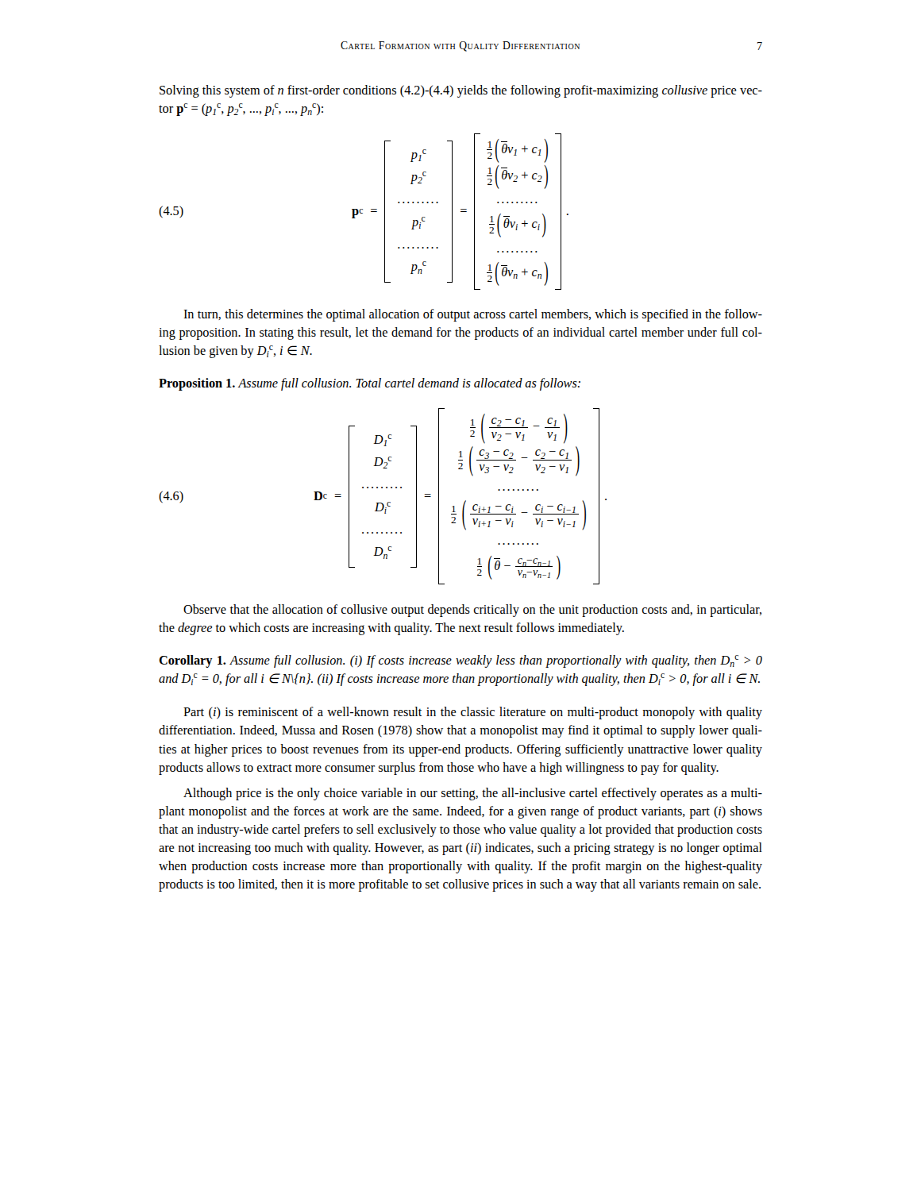Cartel Formation with Quality Differentiation 7
Solving this system of n first-order conditions (4.2)-(4.4) yields the following profit-maximizing collusive price vector pc = (p1c, p2c, ..., pic, ..., pnc):
(4.5)
pc =
p1c
p2c
.........
pic
.........
pnc
=
12(θv1 + c1)
12(θv2 + c2)
.........
12(θvi + ci)
.........
12(θvn + cn)
.
In turn, this determines the optimal allocation of output across cartel members, which is specified in the following proposition. In stating this result, let the demand for the products of an individual cartel member under full collusion be given by Dic, i ∈ N.
Proposition 1. Assume full collusion. Total cartel demand is allocated as follows:
(4.6)
Dc =
D1c
D2c
.........
Dic
.........
Dnc
=
12 ( c2 − c1 v2 − v1 − c1 v1 )
12 ( c3 − c2 v3 − v2 − c2 − c1 v2 − v1 )
.........
12 ( ci+1 − ci vi+1 − vi − ci − ci−1 vi − vi−1 )
.........
12 ( θ − cn−cn−1 vn−vn−1 )
.
Observe that the allocation of collusive output depends critically on the unit production costs and, in particular, the degree to which costs are increasing with quality. The next result follows immediately.
Corollary 1. Assume full collusion. (i) If costs increase weakly less than proportionally with quality, then Dnc > 0 and Dic = 0, for all i ∈ N\{n}. (ii) If costs increase more than proportionally with quality, then Dic > 0, for all i ∈ N.
Part (i) is reminiscent of a well-known result in the classic literature on multi-product monopoly with quality differentiation. Indeed, Mussa and Rosen (1978) show that a monopolist may find it optimal to supply lower qualities at higher prices to boost revenues from its upper-end products. Offering sufficiently unattractive lower quality products allows to extract more consumer surplus from those who have a high willingness to pay for quality.
Although price is the only choice variable in our setting, the all-inclusive cartel effectively operates as a multi-plant monopolist and the forces at work are the same. Indeed, for a given range of product variants, part (i) shows that an industry-wide cartel prefers to sell exclusively to those who value quality a lot provided that production costs are not increasing too much with quality. However, as part (ii) indicates, such a pricing strategy is no longer optimal when production costs increase more than proportionally with quality. If the profit margin on the highest-quality products is too limited, then it is more profitable to set collusive prices in such a way that all variants remain on sale.